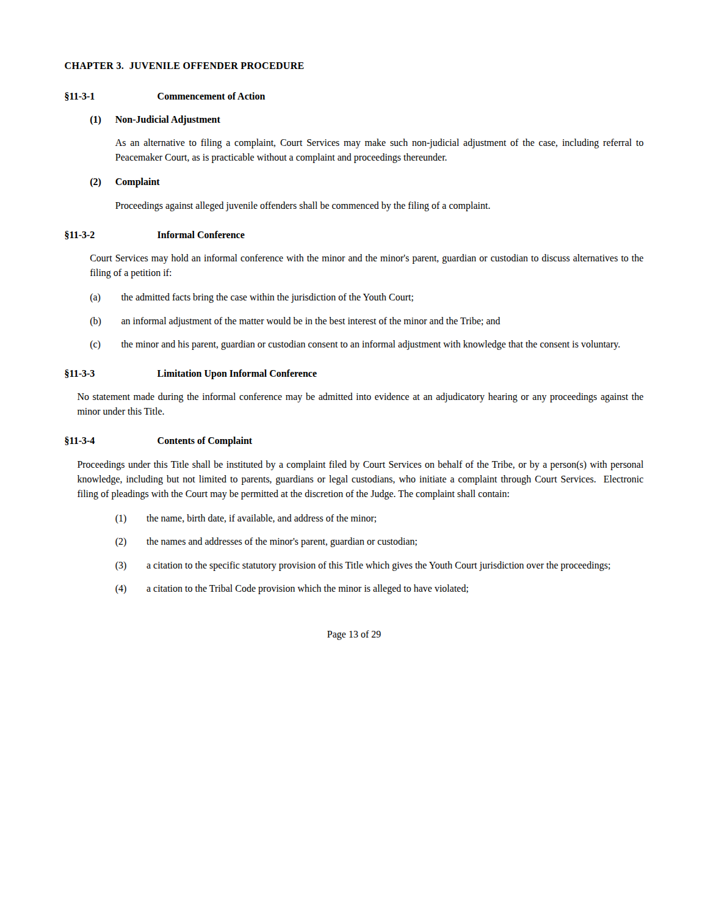CHAPTER 3. JUVENILE OFFENDER PROCEDURE
§11-3-1 Commencement of Action
(1) Non-Judicial Adjustment
As an alternative to filing a complaint, Court Services may make such non-judicial adjustment of the case, including referral to Peacemaker Court, as is practicable without a complaint and proceedings thereunder.
(2) Complaint
Proceedings against alleged juvenile offenders shall be commenced by the filing of a complaint.
§11-3-2 Informal Conference
Court Services may hold an informal conference with the minor and the minor's parent, guardian or custodian to discuss alternatives to the filing of a petition if:
(a) the admitted facts bring the case within the jurisdiction of the Youth Court;
(b) an informal adjustment of the matter would be in the best interest of the minor and the Tribe; and
(c) the minor and his parent, guardian or custodian consent to an informal adjustment with knowledge that the consent is voluntary.
§11-3-3 Limitation Upon Informal Conference
No statement made during the informal conference may be admitted into evidence at an adjudicatory hearing or any proceedings against the minor under this Title.
§11-3-4 Contents of Complaint
Proceedings under this Title shall be instituted by a complaint filed by Court Services on behalf of the Tribe, or by a person(s) with personal knowledge, including but not limited to parents, guardians or legal custodians, who initiate a complaint through Court Services. Electronic filing of pleadings with the Court may be permitted at the discretion of the Judge. The complaint shall contain:
(1) the name, birth date, if available, and address of the minor;
(2) the names and addresses of the minor's parent, guardian or custodian;
(3) a citation to the specific statutory provision of this Title which gives the Youth Court jurisdiction over the proceedings;
(4) a citation to the Tribal Code provision which the minor is alleged to have violated;
Page 13 of 29